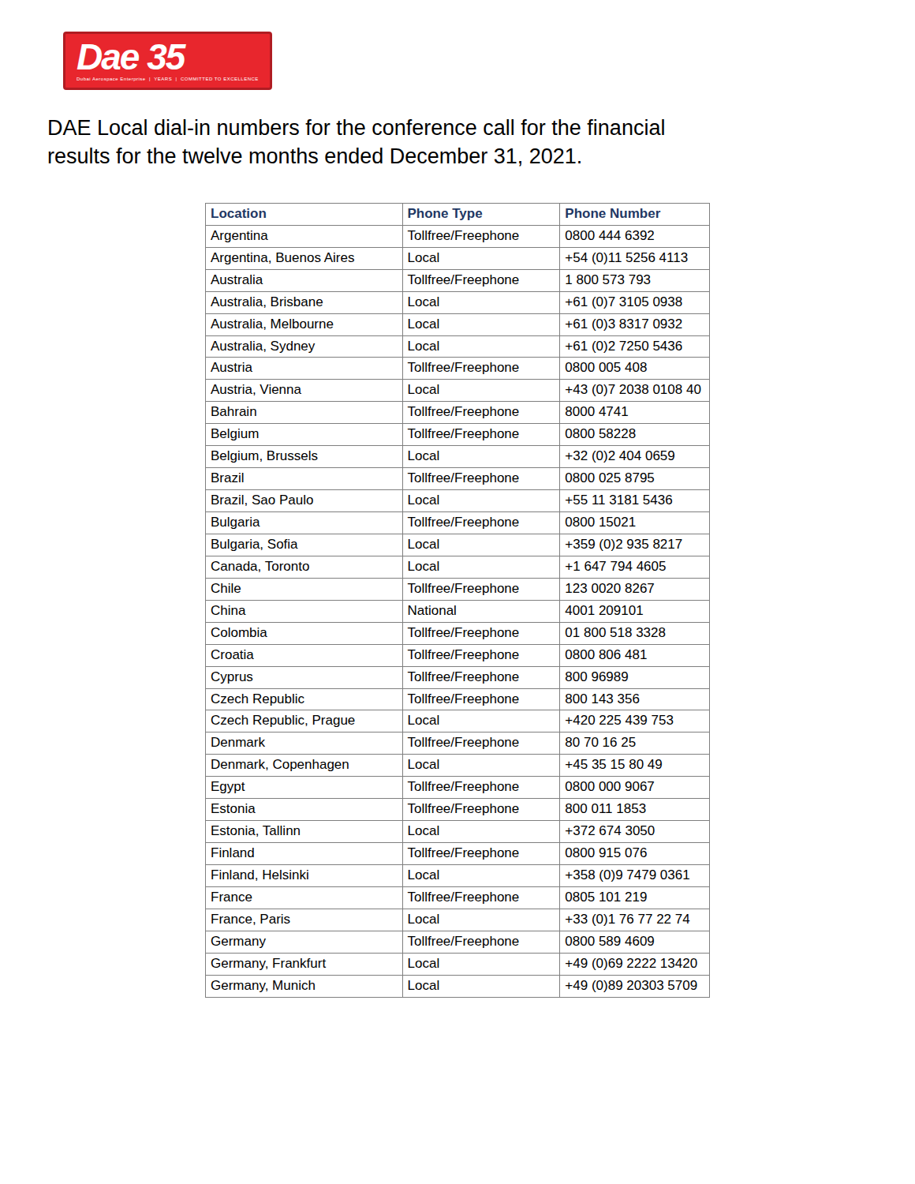Dae 35
Dubai Aerospace Enterprise | YEARS | COMMITTED TO EXCELLENCE
DAE Local dial-in numbers for the conference call for the financial results for the twelve months ended December 31, 2021.
| Location | Phone Type | Phone Number |
| --- | --- | --- |
| Argentina | Tollfree/Freephone | 0800 444 6392 |
| Argentina, Buenos Aires | Local | +54 (0)11 5256 4113 |
| Australia | Tollfree/Freephone | 1 800 573 793 |
| Australia, Brisbane | Local | +61 (0)7 3105 0938 |
| Australia, Melbourne | Local | +61 (0)3 8317 0932 |
| Australia, Sydney | Local | +61 (0)2 7250 5436 |
| Austria | Tollfree/Freephone | 0800 005 408 |
| Austria, Vienna | Local | +43 (0)7 2038 0108 40 |
| Bahrain | Tollfree/Freephone | 8000 4741 |
| Belgium | Tollfree/Freephone | 0800 58228 |
| Belgium, Brussels | Local | +32 (0)2 404 0659 |
| Brazil | Tollfree/Freephone | 0800 025 8795 |
| Brazil, Sao Paulo | Local | +55 11 3181 5436 |
| Bulgaria | Tollfree/Freephone | 0800 15021 |
| Bulgaria, Sofia | Local | +359 (0)2 935 8217 |
| Canada, Toronto | Local | +1 647 794 4605 |
| Chile | Tollfree/Freephone | 123 0020 8267 |
| China | National | 4001 209101 |
| Colombia | Tollfree/Freephone | 01 800 518 3328 |
| Croatia | Tollfree/Freephone | 0800 806 481 |
| Cyprus | Tollfree/Freephone | 800 96989 |
| Czech Republic | Tollfree/Freephone | 800 143 356 |
| Czech Republic, Prague | Local | +420 225 439 753 |
| Denmark | Tollfree/Freephone | 80 70 16 25 |
| Denmark, Copenhagen | Local | +45 35 15 80 49 |
| Egypt | Tollfree/Freephone | 0800 000 9067 |
| Estonia | Tollfree/Freephone | 800 011 1853 |
| Estonia, Tallinn | Local | +372 674 3050 |
| Finland | Tollfree/Freephone | 0800 915 076 |
| Finland, Helsinki | Local | +358 (0)9 7479 0361 |
| France | Tollfree/Freephone | 0805 101 219 |
| France, Paris | Local | +33 (0)1 76 77 22 74 |
| Germany | Tollfree/Freephone | 0800 589 4609 |
| Germany, Frankfurt | Local | +49 (0)69 2222 13420 |
| Germany, Munich | Local | +49 (0)89 20303 5709 |